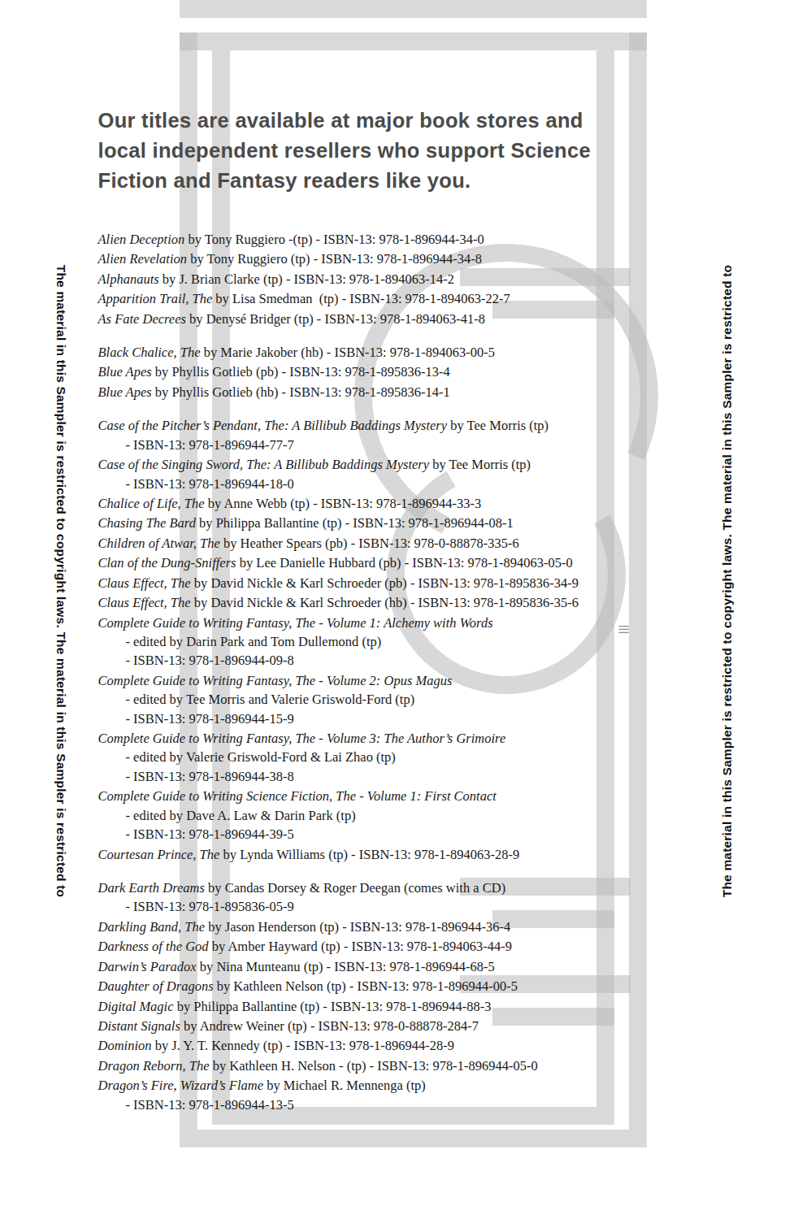≡
The material in this Sampler is restricted to copyright laws. The material in this Sampler is restricted to
The material in this Sampler is restricted to copyright laws. The material in this Sampler is restricted to
Our titles are available at major book stores and local independent resellers who support Science Fiction and Fantasy readers like you.
Alien Deception by Tony Ruggiero -(tp) - ISBN-13: 978-1-896944-34-0
Alien Revelation by Tony Ruggiero (tp) - ISBN-13: 978-1-896944-34-8
Alphanauts by J. Brian Clarke (tp) - ISBN-13: 978-1-894063-14-2
Apparition Trail, The by Lisa Smedman (tp) - ISBN-13: 978-1-894063-22-7
As Fate Decrees by Denysé Bridger (tp) - ISBN-13: 978-1-894063-41-8
Black Chalice, The by Marie Jakober (hb) - ISBN-13: 978-1-894063-00-5
Blue Apes by Phyllis Gotlieb (pb) - ISBN-13: 978-1-895836-13-4
Blue Apes by Phyllis Gotlieb (hb) - ISBN-13: 978-1-895836-14-1
Case of the Pitcher’s Pendant, The: A Billibub Baddings Mystery by Tee Morris (tp) - ISBN-13: 978-1-896944-77-7
Case of the Singing Sword, The: A Billibub Baddings Mystery by Tee Morris (tp) - ISBN-13: 978-1-896944-18-0
Chalice of Life, The by Anne Webb (tp) - ISBN-13: 978-1-896944-33-3
Chasing The Bard by Philippa Ballantine (tp) - ISBN-13: 978-1-896944-08-1
Children of Atwar, The by Heather Spears (pb) - ISBN-13: 978-0-88878-335-6
Clan of the Dung-Sniffers by Lee Danielle Hubbard (pb) - ISBN-13: 978-1-894063-05-0
Claus Effect, The by David Nickle & Karl Schroeder (pb) - ISBN-13: 978-1-895836-34-9
Claus Effect, The by David Nickle & Karl Schroeder (hb) - ISBN-13: 978-1-895836-35-6
Complete Guide to Writing Fantasy, The - Volume 1: Alchemy with Words - edited by Darin Park and Tom Dullemond (tp) - ISBN-13: 978-1-896944-09-8
Complete Guide to Writing Fantasy, The - Volume 2: Opus Magus - edited by Tee Morris and Valerie Griswold-Ford (tp) - ISBN-13: 978-1-896944-15-9
Complete Guide to Writing Fantasy, The - Volume 3: The Author’s Grimoire - edited by Valerie Griswold-Ford & Lai Zhao (tp) - ISBN-13: 978-1-896944-38-8
Complete Guide to Writing Science Fiction, The - Volume 1: First Contact - edited by Dave A. Law & Darin Park (tp) - ISBN-13: 978-1-896944-39-5
Courtesan Prince, The by Lynda Williams (tp) - ISBN-13: 978-1-894063-28-9
Dark Earth Dreams by Candas Dorsey & Roger Deegan (comes with a CD) - ISBN-13: 978-1-895836-05-9
Darkling Band, The by Jason Henderson (tp) - ISBN-13: 978-1-896944-36-4
Darkness of the God by Amber Hayward (tp) - ISBN-13: 978-1-894063-44-9
Darwin’s Paradox by Nina Munteanu (tp) - ISBN-13: 978-1-896944-68-5
Daughter of Dragons by Kathleen Nelson (tp) - ISBN-13: 978-1-896944-00-5
Digital Magic by Philippa Ballantine (tp) - ISBN-13: 978-1-896944-88-3
Distant Signals by Andrew Weiner (tp) - ISBN-13: 978-0-88878-284-7
Dominion by J. Y. T. Kennedy (tp) - ISBN-13: 978-1-896944-28-9
Dragon Reborn, The by Kathleen H. Nelson - (tp) - ISBN-13: 978-1-896944-05-0
Dragon’s Fire, Wizard’s Flame by Michael R. Mennenga (tp) - ISBN-13: 978-1-896944-13-5